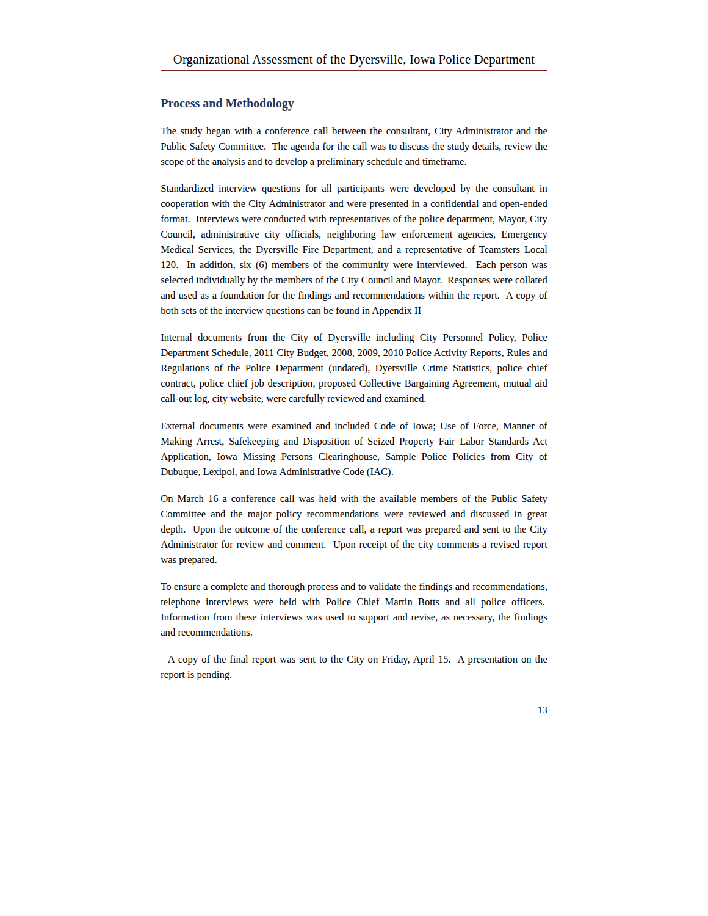Organizational Assessment of the Dyersville, Iowa Police Department
Process and Methodology
The study began with a conference call between the consultant, City Administrator and the Public Safety Committee. The agenda for the call was to discuss the study details, review the scope of the analysis and to develop a preliminary schedule and timeframe.
Standardized interview questions for all participants were developed by the consultant in cooperation with the City Administrator and were presented in a confidential and open-ended format. Interviews were conducted with representatives of the police department, Mayor, City Council, administrative city officials, neighboring law enforcement agencies, Emergency Medical Services, the Dyersville Fire Department, and a representative of Teamsters Local 120. In addition, six (6) members of the community were interviewed. Each person was selected individually by the members of the City Council and Mayor. Responses were collated and used as a foundation for the findings and recommendations within the report. A copy of both sets of the interview questions can be found in Appendix II
Internal documents from the City of Dyersville including City Personnel Policy, Police Department Schedule, 2011 City Budget, 2008, 2009, 2010 Police Activity Reports, Rules and Regulations of the Police Department (undated), Dyersville Crime Statistics, police chief contract, police chief job description, proposed Collective Bargaining Agreement, mutual aid call-out log, city website, were carefully reviewed and examined.
External documents were examined and included Code of Iowa; Use of Force, Manner of Making Arrest, Safekeeping and Disposition of Seized Property Fair Labor Standards Act Application, Iowa Missing Persons Clearinghouse, Sample Police Policies from City of Dubuque, Lexipol, and Iowa Administrative Code (IAC).
On March 16 a conference call was held with the available members of the Public Safety Committee and the major policy recommendations were reviewed and discussed in great depth. Upon the outcome of the conference call, a report was prepared and sent to the City Administrator for review and comment. Upon receipt of the city comments a revised report was prepared.
To ensure a complete and thorough process and to validate the findings and recommendations, telephone interviews were held with Police Chief Martin Botts and all police officers. Information from these interviews was used to support and revise, as necessary, the findings and recommendations.
A copy of the final report was sent to the City on Friday, April 15. A presentation on the report is pending.
13